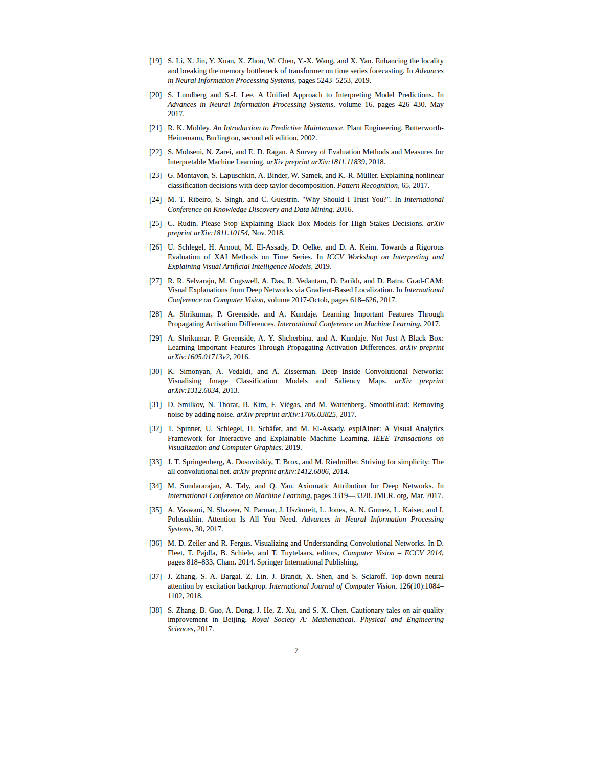[19] S. Li, X. Jin, Y. Xuan, X. Zhou, W. Chen, Y.-X. Wang, and X. Yan. Enhancing the locality and breaking the memory bottleneck of transformer on time series forecasting. In Advances in Neural Information Processing Systems, pages 5243–5253, 2019.
[20] S. Lundberg and S.-I. Lee. A Unified Approach to Interpreting Model Predictions. In Advances in Neural Information Processing Systems, volume 16, pages 426–430, May 2017.
[21] R. K. Mobley. An Introduction to Predictive Maintenance. Plant Engineering. Butterworth-Heinemann, Burlington, second edi edition, 2002.
[22] S. Mohseni, N. Zarei, and E. D. Ragan. A Survey of Evaluation Methods and Measures for Interpretable Machine Learning. arXiv preprint arXiv:1811.11839, 2018.
[23] G. Montavon, S. Lapuschkin, A. Binder, W. Samek, and K.-R. Müller. Explaining nonlinear classification decisions with deep taylor decomposition. Pattern Recognition, 65, 2017.
[24] M. T. Ribeiro, S. Singh, and C. Guestrin. "Why Should I Trust You?". In International Conference on Knowledge Discovery and Data Mining, 2016.
[25] C. Rudin. Please Stop Explaining Black Box Models for High Stakes Decisions. arXiv preprint arXiv:1811.10154, Nov. 2018.
[26] U. Schlegel, H. Arnout, M. El-Assady, D. Oelke, and D. A. Keim. Towards a Rigorous Evaluation of XAI Methods on Time Series. In ICCV Workshop on Interpreting and Explaining Visual Artificial Intelligence Models, 2019.
[27] R. R. Selvaraju, M. Cogswell, A. Das, R. Vedantam, D. Parikh, and D. Batra. Grad-CAM: Visual Explanations from Deep Networks via Gradient-Based Localization. In International Conference on Computer Vision, volume 2017-Octob, pages 618–626, 2017.
[28] A. Shrikumar, P. Greenside, and A. Kundaje. Learning Important Features Through Propagating Activation Differences. International Conference on Machine Learning, 2017.
[29] A. Shrikumar, P. Greenside, A. Y. Shcherbina, and A. Kundaje. Not Just A Black Box: Learning Important Features Through Propagating Activation Differences. arXiv preprint arXiv:1605.01713v2, 2016.
[30] K. Simonyan, A. Vedaldi, and A. Zisserman. Deep Inside Convolutional Networks: Visualising Image Classification Models and Saliency Maps. arXiv preprint arXiv:1312.6034, 2013.
[31] D. Smilkov, N. Thorat, B. Kim, F. Viégas, and M. Wattenberg. SmoothGrad: Removing noise by adding noise. arXiv preprint arXiv:1706.03825, 2017.
[32] T. Spinner, U. Schlegel, H. Schäfer, and M. El-Assady. explAIner: A Visual Analytics Framework for Interactive and Explainable Machine Learning. IEEE Transactions on Visualization and Computer Graphics, 2019.
[33] J. T. Springenberg, A. Dosovitskiy, T. Brox, and M. Riedmiller. Striving for simplicity: The all convolutional net. arXiv preprint arXiv:1412.6806, 2014.
[34] M. Sundararajan, A. Taly, and Q. Yan. Axiomatic Attribution for Deep Networks. In International Conference on Machine Learning, pages 3319—3328. JMLR. org, Mar. 2017.
[35] A. Vaswani, N. Shazeer, N. Parmar, J. Uszkoreit, L. Jones, A. N. Gomez, L. Kaiser, and I. Polosukhin. Attention Is All You Need. Advances in Neural Information Processing Systems, 30, 2017.
[36] M. D. Zeiler and R. Fergus. Visualizing and Understanding Convolutional Networks. In D. Fleet, T. Pajdla, B. Schiele, and T. Tuytelaars, editors, Computer Vision – ECCV 2014, pages 818–833, Cham, 2014. Springer International Publishing.
[37] J. Zhang, S. A. Bargal, Z. Lin, J. Brandt, X. Shen, and S. Sclaroff. Top-down neural attention by excitation backprop. International Journal of Computer Vision, 126(10):1084–1102, 2018.
[38] S. Zhang, B. Guo, A. Dong, J. He, Z. Xu, and S. X. Chen. Cautionary tales on air-quality improvement in Beijing. Royal Society A: Mathematical, Physical and Engineering Sciences, 2017.
7